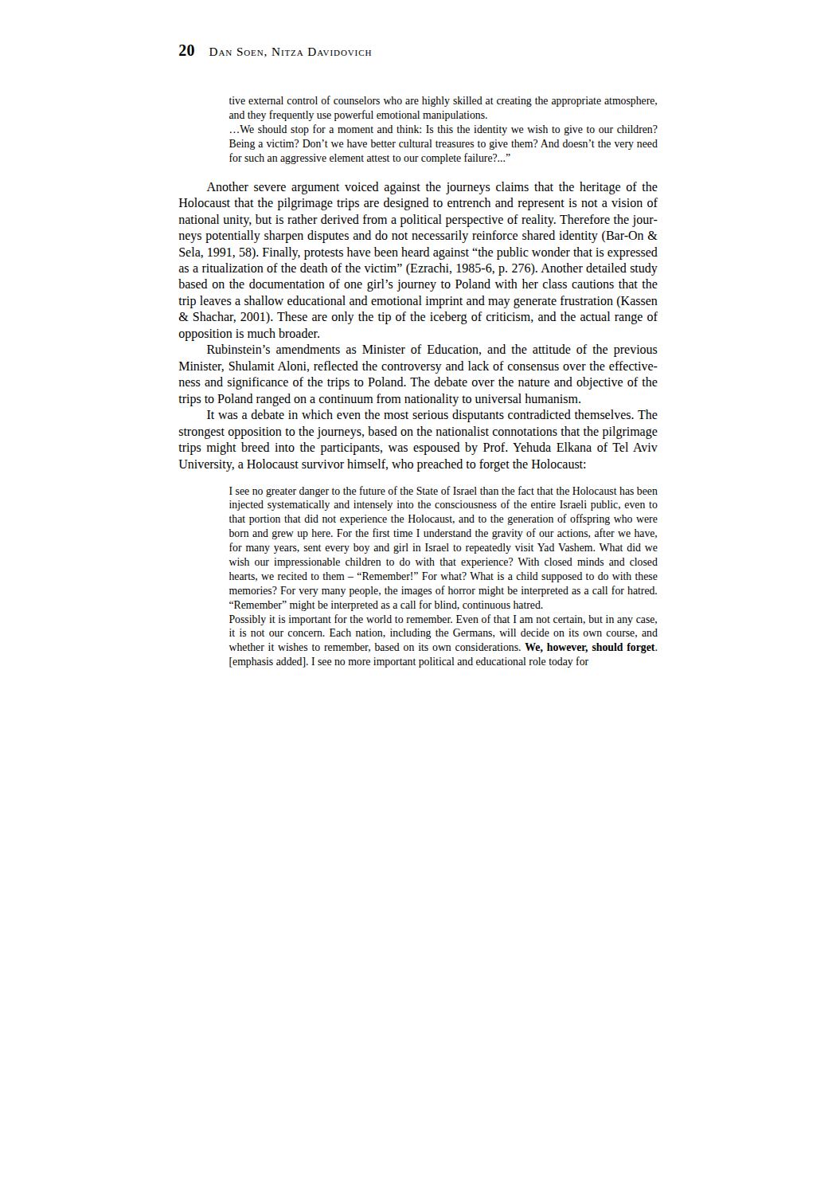20 Dan Soen, Nitza Davidovich
tive external control of counselors who are highly skilled at creating the appropriate atmosphere, and they frequently use powerful emotional manipulations.
…We should stop for a moment and think: Is this the identity we wish to give to our children? Being a victim? Don’t we have better cultural treasures to give them? And doesn’t the very need for such an aggressive element attest to our complete failure?...”
Another severe argument voiced against the journeys claims that the heritage of the Holocaust that the pilgrimage trips are designed to entrench and represent is not a vision of national unity, but is rather derived from a political perspective of reality. Therefore the journeys potentially sharpen disputes and do not necessarily reinforce shared identity (Bar-On & Sela, 1991, 58). Finally, protests have been heard against “the public wonder that is expressed as a ritualization of the death of the victim” (Ezrachi, 1985-6, p. 276). Another detailed study based on the documentation of one girl’s journey to Poland with her class cautions that the trip leaves a shallow educational and emotional imprint and may generate frustration (Kassen & Shachar, 2001). These are only the tip of the iceberg of criticism, and the actual range of opposition is much broader.
Rubinstein’s amendments as Minister of Education, and the attitude of the previous Minister, Shulamit Aloni, reflected the controversy and lack of consensus over the effectiveness and significance of the trips to Poland. The debate over the nature and objective of the trips to Poland ranged on a continuum from nationality to universal humanism.
It was a debate in which even the most serious disputants contradicted themselves. The strongest opposition to the journeys, based on the nationalist connotations that the pilgrimage trips might breed into the participants, was espoused by Prof. Yehuda Elkana of Tel Aviv University, a Holocaust survivor himself, who preached to forget the Holocaust:
I see no greater danger to the future of the State of Israel than the fact that the Holocaust has been injected systematically and intensely into the consciousness of the entire Israeli public, even to that portion that did not experience the Holocaust, and to the generation of offspring who were born and grew up here. For the first time I understand the gravity of our actions, after we have, for many years, sent every boy and girl in Israel to repeatedly visit Yad Vashem. What did we wish our impressionable children to do with that experience? With closed minds and closed hearts, we recited to them – “Remember!” For what? What is a child supposed to do with these memories? For very many people, the images of horror might be interpreted as a call for hatred. “Remember” might be interpreted as a call for blind, continuous hatred.
Possibly it is important for the world to remember. Even of that I am not certain, but in any case, it is not our concern. Each nation, including the Germans, will decide on its own course, and whether it wishes to remember, based on its own considerations. We, however, should forget. [emphasis added]. I see no more important political and educational role today for